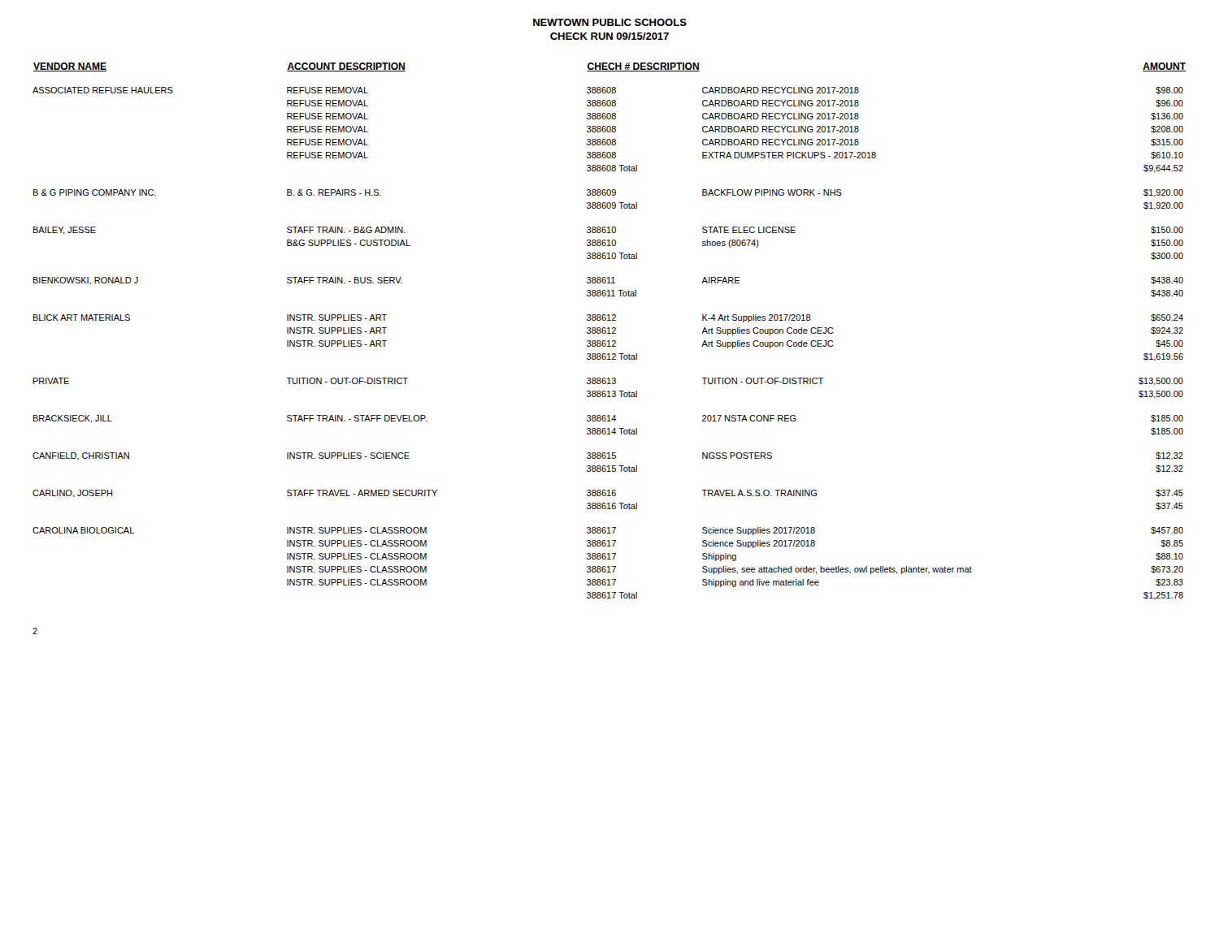NEWTOWN PUBLIC SCHOOLS
CHECK RUN 09/15/2017
| VENDOR NAME | ACCOUNT DESCRIPTION | CHECH # DESCRIPTION | | AMOUNT |
| --- | --- | --- | --- | --- |
| ASSOCIATED REFUSE HAULERS | REFUSE REMOVAL | 388608 | CARDBOARD RECYCLING 2017-2018 | $98.00 |
| | REFUSE REMOVAL | 388608 | CARDBOARD RECYCLING 2017-2018 | $96.00 |
| | REFUSE REMOVAL | 388608 | CARDBOARD RECYCLING 2017-2018 | $136.00 |
| | REFUSE REMOVAL | 388608 | CARDBOARD RECYCLING 2017-2018 | $208.00 |
| | REFUSE REMOVAL | 388608 | CARDBOARD RECYCLING 2017-2018 | $315.00 |
| | REFUSE REMOVAL | 388608 | EXTRA DUMPSTER PICKUPS - 2017-2018 | $610.10 |
| | | 388608 Total | | $9,644.52 |
| B & G PIPING COMPANY INC. | B. & G. REPAIRS - H.S. | 388609 | BACKFLOW PIPING WORK - NHS | $1,920.00 |
| | | 388609 Total | | $1,920.00 |
| BAILEY, JESSE | STAFF TRAIN. - B&G ADMIN. | 388610 | STATE ELEC LICENSE | $150.00 |
| | B&G SUPPLIES - CUSTODIAL | 388610 | shoes (80674) | $150.00 |
| | | 388610 Total | | $300.00 |
| BIENKOWSKI, RONALD J | STAFF TRAIN. - BUS. SERV. | 388611 | AIRFARE | $438.40 |
| | | 388611 Total | | $438.40 |
| BLICK ART MATERIALS | INSTR. SUPPLIES - ART | 388612 | K-4 Art Supplies 2017/2018 | $650.24 |
| | INSTR. SUPPLIES - ART | 388612 | Art Supplies Coupon Code CEJC | $924.32 |
| | INSTR. SUPPLIES - ART | 388612 | Art Supplies Coupon Code CEJC | $45.00 |
| | | 388612 Total | | $1,619.56 |
| PRIVATE | TUITION - OUT-OF-DISTRICT | 388613 | TUITION - OUT-OF-DISTRICT | $13,500.00 |
| | | 388613 Total | | $13,500.00 |
| BRACKSIECK, JILL | STAFF TRAIN. - STAFF DEVELOP. | 388614 | 2017 NSTA CONF REG | $185.00 |
| | | 388614 Total | | $185.00 |
| CANFIELD, CHRISTIAN | INSTR. SUPPLIES - SCIENCE | 388615 | NGSS POSTERS | $12.32 |
| | | 388615 Total | | $12.32 |
| CARLINO, JOSEPH | STAFF TRAVEL - ARMED SECURITY | 388616 | TRAVEL A.S.S.O. TRAINING | $37.45 |
| | | 388616 Total | | $37.45 |
| CAROLINA BIOLOGICAL | INSTR. SUPPLIES - CLASSROOM | 388617 | Science Supplies 2017/2018 | $457.80 |
| | INSTR. SUPPLIES - CLASSROOM | 388617 | Science Supplies 2017/2018 | $8.85 |
| | INSTR. SUPPLIES - CLASSROOM | 388617 | Shipping | $88.10 |
| | INSTR. SUPPLIES - CLASSROOM | 388617 | Supplies, see attached order, beetles, owl pellets, planter, water mat | $673.20 |
| | INSTR. SUPPLIES - CLASSROOM | 388617 | Shipping and live material fee | $23.83 |
| | | 388617 Total | | $1,251.78 |
2